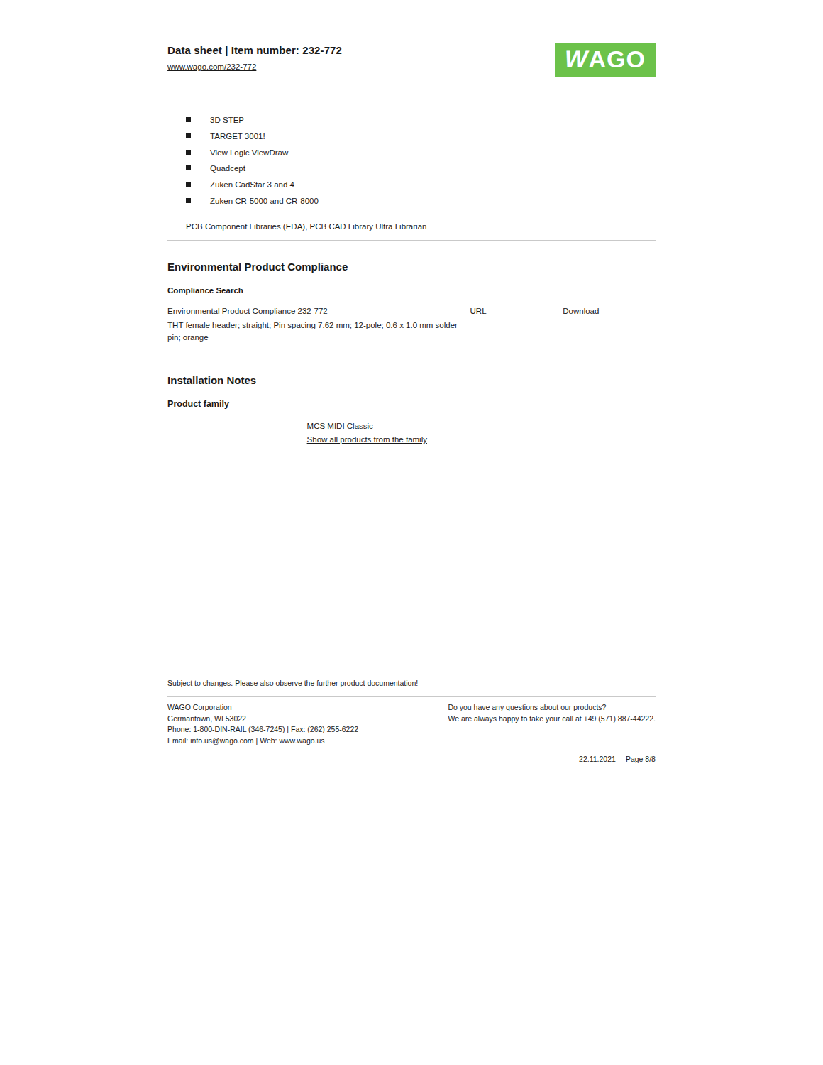Data sheet | Item number: 232-772
www.wago.com/232-772
WAGO
3D STEP
TARGET 3001!
View Logic ViewDraw
Quadcept
Zuken CadStar 3 and 4
Zuken CR-5000 and CR-8000
PCB Component Libraries (EDA), PCB CAD Library Ultra Librarian
Environmental Product Compliance
Compliance Search
| Environmental Product Compliance 232-772 | URL | Download |
| THT female header; straight; Pin spacing 7.62 mm; 12-pole; 0.6 x 1.0 mm solder pin; orange | | |
Installation Notes
Product family
MCS MIDI Classic
Show all products from the family
Subject to changes. Please also observe the further product documentation!
WAGO Corporation
Germantown, WI 53022
Phone: 1-800-DIN-RAIL (346-7245) | Fax: (262) 255-6222
Email: info.us@wago.com | Web: www.wago.us
Do you have any questions about our products?
We are always happy to take your call at +49 (571) 887-44222.
22.11.2021 Page 8/8